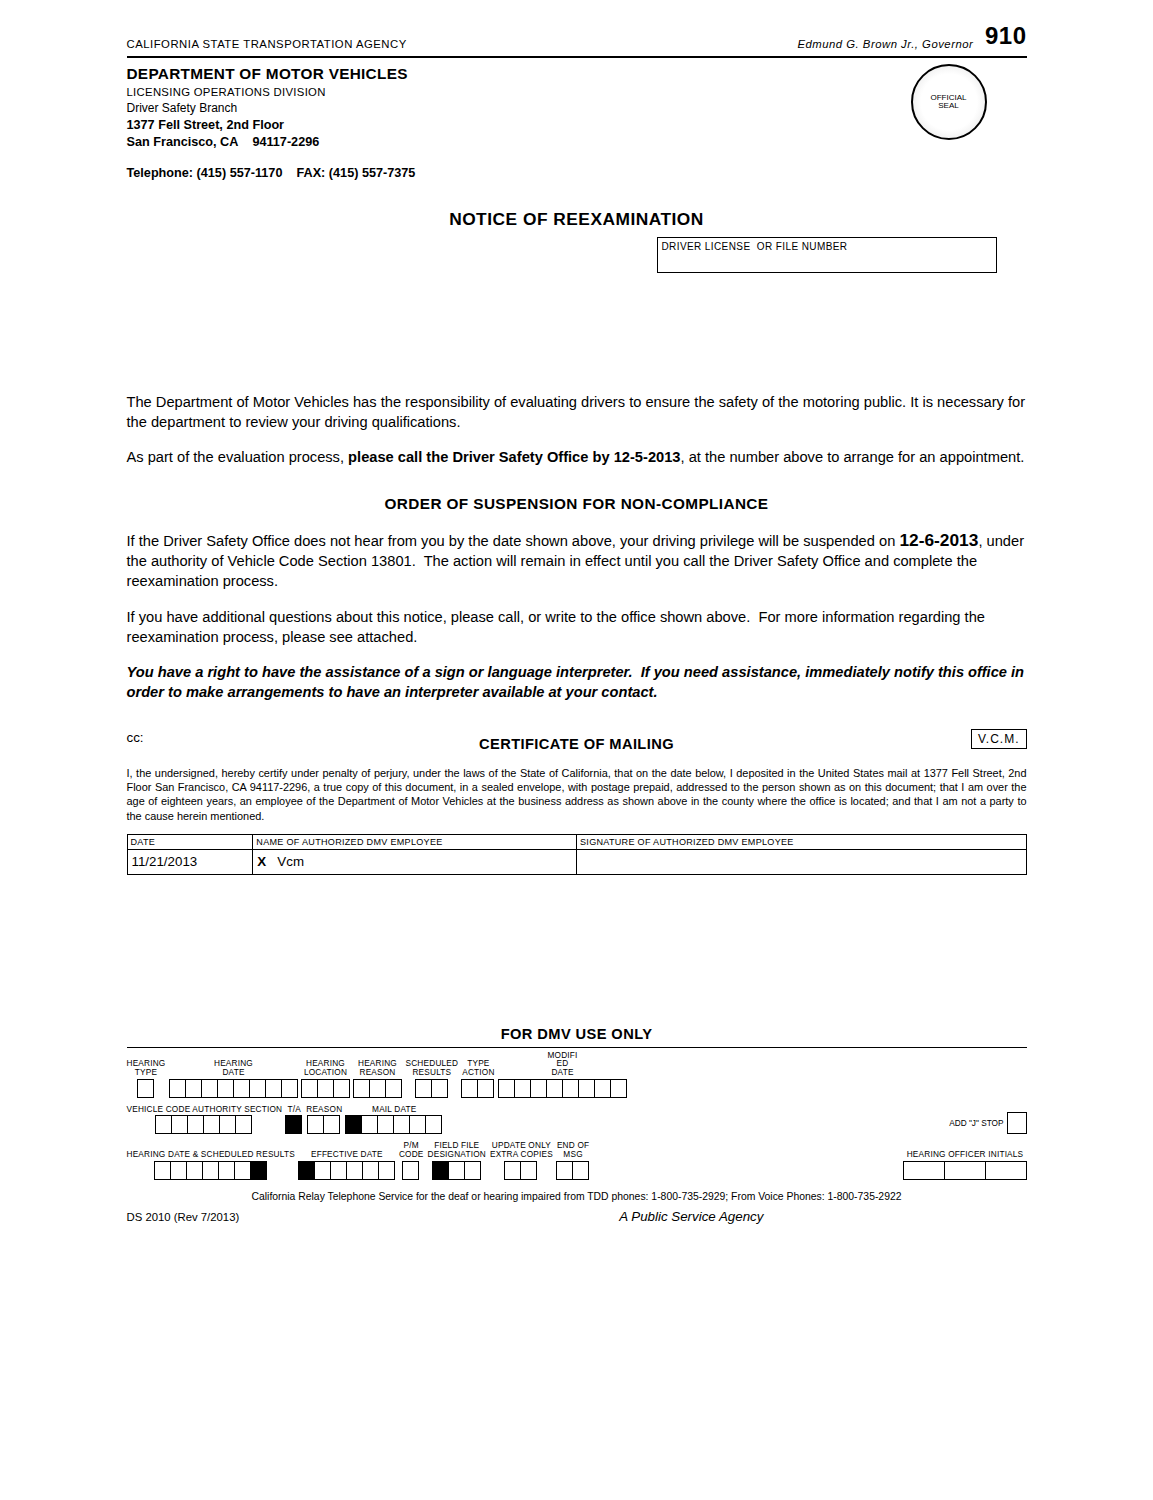California State Transportation Agency Edmund G. Brown Jr., Governor 910
DEPARTMENT OF MOTOR VEHICLES
Licensing Operations Division
Driver Safety Branch
1377 Fell Street, 2nd Floor
San Francisco, CA 94117-2296
Telephone: (415) 557-1170 FAX: (415) 557-7375
OFFICIAL
SEAL
NOTICE OF REEXAMINATION
DRIVER LICENSE OR FILE NUMBER
The Department of Motor Vehicles has the responsibility of evaluating drivers to ensure the safety of the motoring public. It is necessary for the department to review your driving qualifications.
As part of the evaluation process, please call the Driver Safety Office by 12-5-2013, at the number above to arrange for an appointment.
ORDER OF SUSPENSION FOR NON-COMPLIANCE
If the Driver Safety Office does not hear from you by the date shown above, your driving privilege will be suspended on 12-6-2013, under the authority of Vehicle Code Section 13801. The action will remain in effect until you call the Driver Safety Office and complete the reexamination process.
If you have additional questions about this notice, please call, or write to the office shown above. For more information regarding the reexamination process, please see attached.
You have a right to have the assistance of a sign or language interpreter. If you need assistance, immediately notify this office in order to make arrangements to have an interpreter available at your contact.
cc:
V.C.M.
CERTIFICATE OF MAILING
I, the undersigned, hereby certify under penalty of perjury, under the laws of the State of California, that on the date below, I deposited in the United States mail at 1377 Fell Street, 2nd Floor San Francisco, CA 94117-2296, a true copy of this document, in a sealed envelope, with postage prepaid, addressed to the person shown as on this document; that I am over the age of eighteen years, an employee of the Department of Motor Vehicles at the business address as shown above in the county where the office is located; and that I am not a party to the cause herein mentioned.
| Date | Name of Authorized DMV Employee | Signature of Authorized DMV Employee |
| --- | --- | --- |
| 11/21/2013 | X Vcm | |
FOR DMV USE ONLY
Hearing
Type
Hearing
Date
Hearing
Location
Hearing
Reason
Scheduled
Results
Type
Action
Modifi
ed
Date
Vehicle Code Authority Section
T/A
Reason
Mail Date
Add "J" Stop
Hearing Date & Scheduled Results
Effective Date
P/M
Code
Field File
Designation
Update Only
Extra Copies
End of
Msg
Hearing Officer Initials
California Relay Telephone Service for the deaf or hearing impaired from TDD phones: 1-800-735-2929; From Voice Phones: 1-800-735-2922
DS 2010 (Rev 7/2013) A Public Service Agency